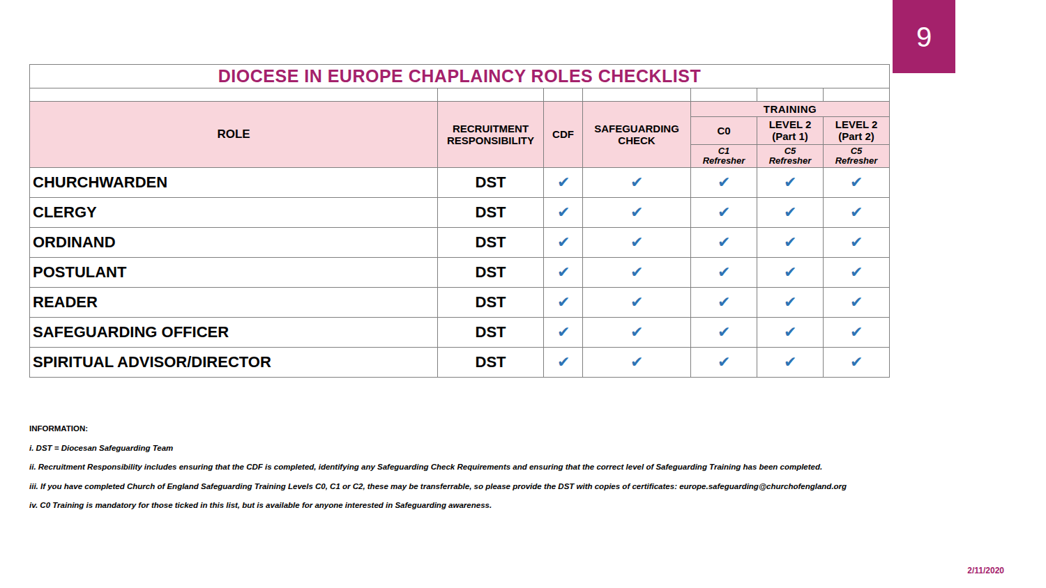9
| DIOCESE IN EUROPE CHAPLAINCY ROLES CHECKLIST |
| ROLE | RECRUITMENT RESPONSIBILITY | CDF | SAFEGUARDING CHECK | TRAINING |
| C0 | LEVEL 2 (Part 1) | LEVEL 2 (Part 2) |
| C1 Refresher | C5 Refresher | C5 Refresher |
| CHURCHWARDEN | DST | ✔ | ✔ | ✔ | ✔ | ✔ |
| CLERGY | DST | ✔ | ✔ | ✔ | ✔ | ✔ |
| ORDINAND | DST | ✔ | ✔ | ✔ | ✔ | ✔ |
| POSTULANT | DST | ✔ | ✔ | ✔ | ✔ | ✔ |
| READER | DST | ✔ | ✔ | ✔ | ✔ | ✔ |
| SAFEGUARDING OFFICER | DST | ✔ | ✔ | ✔ | ✔ | ✔ |
| SPIRITUAL ADVISOR/DIRECTOR | DST | ✔ | ✔ | ✔ | ✔ | ✔ |
INFORMATION:
i. DST = Diocesan Safeguarding Team
ii. Recruitment Responsibility includes ensuring that the CDF is completed, identifying any Safeguarding Check Requirements and ensuring that the correct level of Safeguarding Training has been completed.
iii. If you have completed Church of England Safeguarding Training Levels C0, C1 or C2, these may be transferrable, so please provide the DST with copies of certificates: europe.safeguarding@churchofengland.org
iv. C0 Training is mandatory for those ticked in this list, but is available for anyone interested in Safeguarding awareness.
2/11/2020